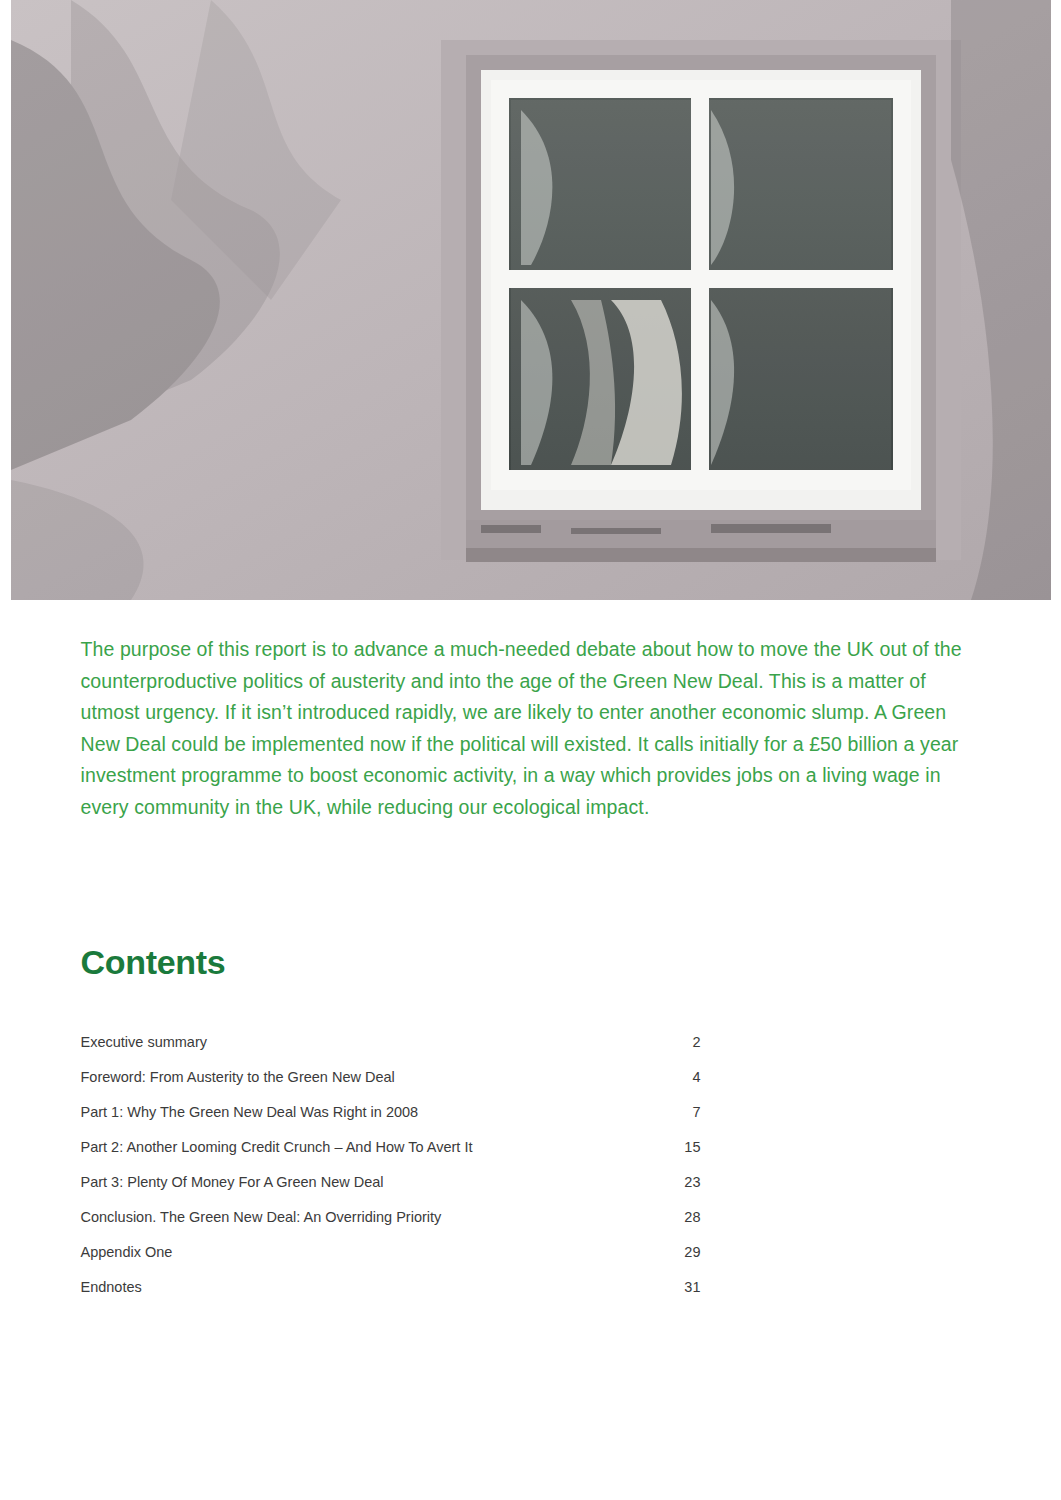The purpose of this report is to advance a much-needed debate about how to move the UK out of the counterproductive politics of austerity and into the age of the Green New Deal. This is a matter of utmost urgency. If it isn’t introduced rapidly, we are likely to enter another economic slump. A Green New Deal could be implemented now if the political will existed. It calls initially for a £50 billion a year investment programme to boost economic activity, in a way which provides jobs on a living wage in every community in the UK, while reducing our ecological impact.
Contents
| Executive summary | 2 |
| Foreword: From Austerity to the Green New Deal | 4 |
| Part 1: Why The Green New Deal Was Right in 2008 | 7 |
| Part 2: Another Looming Credit Crunch – And How To Avert It | 15 |
| Part 3: Plenty Of Money For A Green New Deal | 23 |
| Conclusion. The Green New Deal: An Overriding Priority | 28 |
| Appendix One | 29 |
| Endnotes | 31 |